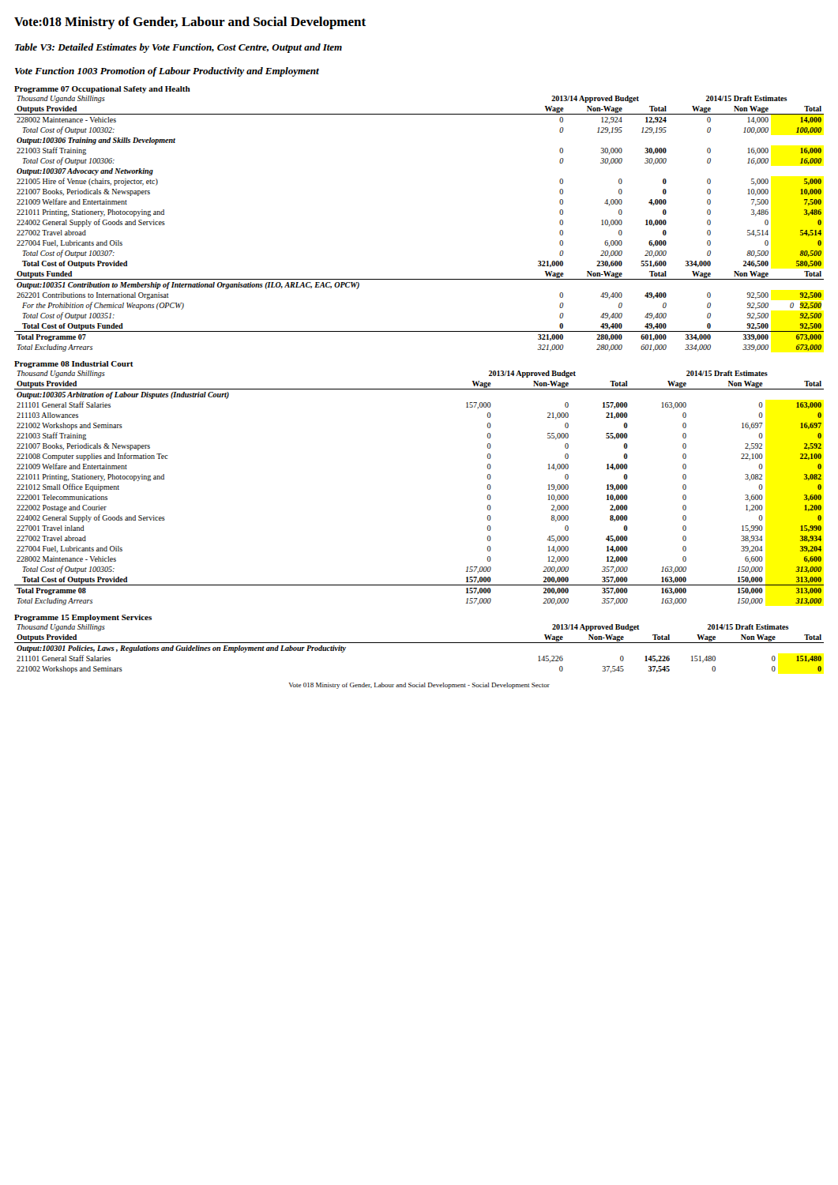Vote:018 Ministry of Gender, Labour and Social Development
Table V3: Detailed Estimates by Vote Function, Cost Centre, Output and Item
Vote Function 1003 Promotion of Labour Productivity and Employment
Programme 07 Occupational Safety and Health
| Thousand Uganda Shillings | 2013/14 Approved Budget | 2014/15 Draft Estimates |
| Outputs Provided | Wage | Non-Wage | Total | Wage | Non Wage | Total |
| 228002 Maintenance - Vehicles | 0 | 12,924 | 12,924 | 0 | 14,000 | 14,000 |
| Total Cost of Output 100302: | 0 | 129,195 | 129,195 | 0 | 100,000 | 100,000 |
| Output:100306 Training and Skills Development | |
| 221003 Staff Training | 0 | 30,000 | 30,000 | 0 | 16,000 | 16,000 |
| Total Cost of Output 100306: | 0 | 30,000 | 30,000 | 0 | 16,000 | 16,000 |
| Output:100307 Advocacy and Networking | |
| 221005 Hire of Venue (chairs, projector, etc) | 0 | 0 | 0 | 0 | 5,000 | 5,000 |
| 221007 Books, Periodicals & Newspapers | 0 | 0 | 0 | 0 | 10,000 | 10,000 |
| 221009 Welfare and Entertainment | 0 | 4,000 | 4,000 | 0 | 7,500 | 7,500 |
| 221011 Printing, Stationery, Photocopying and | 0 | 0 | 0 | 0 | 3,486 | 3,486 |
| 224002 General Supply of Goods and Services | 0 | 10,000 | 10,000 | 0 | 0 | 0 |
| 227002 Travel abroad | 0 | 0 | 0 | 0 | 54,514 | 54,514 |
| 227004 Fuel, Lubricants and Oils | 0 | 6,000 | 6,000 | 0 | 0 | 0 |
| Total Cost of Output 100307: | 0 | 20,000 | 20,000 | 0 | 80,500 | 80,500 |
| Total Cost of Outputs Provided | 321,000 | 230,600 | 551,600 | 334,000 | 246,500 | 580,500 |
| Outputs Funded | Wage | Non-Wage | Total | Wage | Non Wage | Total |
| Output:100351 Contribution to Membership of International Organisations (ILO, ARLAC, EAC, OPCW) | |
| 262201 Contributions to International Organisat | 0 | 49,400 | 49,400 | 0 | 92,500 | 92,500 |
| For the Prohibition of Chemical Weapons (OPCW) | 0 | 0 | 0 | 0 | 92,500 | 0 92,500 |
| Total Cost of Output 100351: | 0 | 49,400 | 49,400 | 0 | 92,500 | 92,500 |
| Total Cost of Outputs Funded | 0 | 49,400 | 49,400 | 0 | 92,500 | 92,500 |
| Total Programme 07 | 321,000 | 280,000 | 601,000 | 334,000 | 339,000 | 673,000 |
| Total Excluding Arrears | 321,000 | 280,000 | 601,000 | 334,000 | 339,000 | 673,000 |
Programme 08 Industrial Court
| Thousand Uganda Shillings | 2013/14 Approved Budget | 2014/15 Draft Estimates |
| Outputs Provided | Wage | Non-Wage | Total | Wage | Non Wage | Total |
| Output:100305 Arbitration of Labour Disputes (Industrial Court) | |
| 211101 General Staff Salaries | 157,000 | 0 | 157,000 | 163,000 | 0 | 163,000 |
| 211103 Allowances | 0 | 21,000 | 21,000 | 0 | 0 | 0 |
| 221002 Workshops and Seminars | 0 | 0 | 0 | 0 | 16,697 | 16,697 |
| 221003 Staff Training | 0 | 55,000 | 55,000 | 0 | 0 | 0 |
| 221007 Books, Periodicals & Newspapers | 0 | 0 | 0 | 0 | 2,592 | 2,592 |
| 221008 Computer supplies and Information Tec | 0 | 0 | 0 | 0 | 22,100 | 22,100 |
| 221009 Welfare and Entertainment | 0 | 14,000 | 14,000 | 0 | 0 | 0 |
| 221011 Printing, Stationery, Photocopying and | 0 | 0 | 0 | 0 | 3,082 | 3,082 |
| 221012 Small Office Equipment | 0 | 19,000 | 19,000 | 0 | 0 | 0 |
| 222001 Telecommunications | 0 | 10,000 | 10,000 | 0 | 3,600 | 3,600 |
| 222002 Postage and Courier | 0 | 2,000 | 2,000 | 0 | 1,200 | 1,200 |
| 224002 General Supply of Goods and Services | 0 | 8,000 | 8,000 | 0 | 0 | 0 |
| 227001 Travel inland | 0 | 0 | 0 | 0 | 15,990 | 15,990 |
| 227002 Travel abroad | 0 | 45,000 | 45,000 | 0 | 38,934 | 38,934 |
| 227004 Fuel, Lubricants and Oils | 0 | 14,000 | 14,000 | 0 | 39,204 | 39,204 |
| 228002 Maintenance - Vehicles | 0 | 12,000 | 12,000 | 0 | 6,600 | 6,600 |
| Total Cost of Output 100305: | 157,000 | 200,000 | 357,000 | 163,000 | 150,000 | 313,000 |
| Total Cost of Outputs Provided | 157,000 | 200,000 | 357,000 | 163,000 | 150,000 | 313,000 |
| Total Programme 08 | 157,000 | 200,000 | 357,000 | 163,000 | 150,000 | 313,000 |
| Total Excluding Arrears | 157,000 | 200,000 | 357,000 | 163,000 | 150,000 | 313,000 |
Programme 15 Employment Services
| Thousand Uganda Shillings | 2013/14 Approved Budget | 2014/15 Draft Estimates |
| Outputs Provided | Wage | Non-Wage | Total | Wage | Non Wage | Total |
| Output:100301 Policies, Laws , Regulations and Guidelines on Employment and Labour Productivity | |
| 211101 General Staff Salaries | 145,226 | 0 | 145,226 | 151,480 | 0 | 151,480 |
| 221002 Workshops and Seminars | 0 | 37,545 | 37,545 | 0 | 0 | 0 |
Vote 018 Ministry of Gender, Labour and Social Development - Social Development Sector